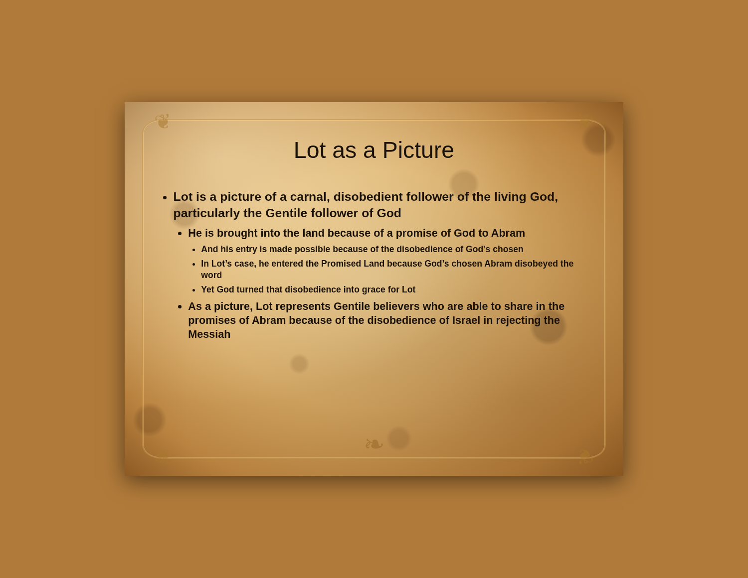❦ ❦ ❦ ❦ ❧
Lot as a Picture
Lot is a picture of a carnal, disobedient follower of the living God, particularly the Gentile follower of God
He is brought into the land because of a promise of God to Abram
And his entry is made possible because of the disobedience of God’s chosen
In Lot’s case, he entered the Promised Land because God’s chosen Abram disobeyed the word
Yet God turned that disobedience into grace for Lot
As a picture, Lot represents Gentile believers who are able to share in the promises of Abram because of the disobedience of Israel in rejecting the Messiah